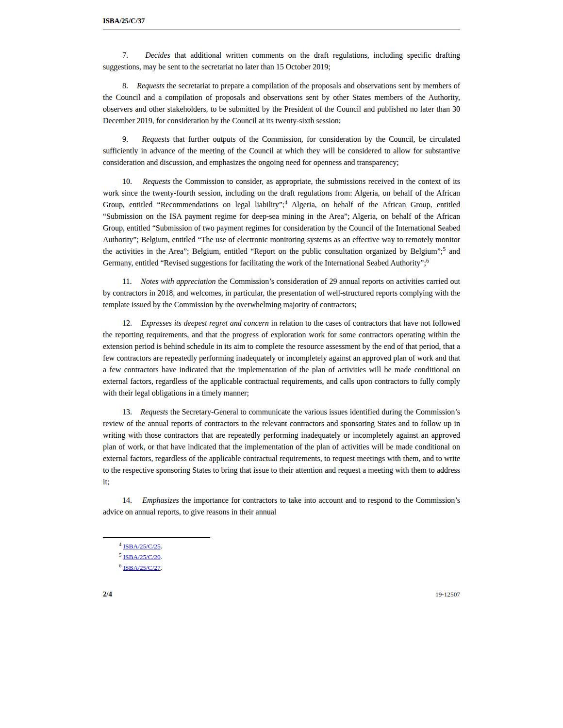ISBA/25/C/37
7. Decides that additional written comments on the draft regulations, including specific drafting suggestions, may be sent to the secretariat no later than 15 October 2019;
8. Requests the secretariat to prepare a compilation of the proposals and observations sent by members of the Council and a compilation of proposals and observations sent by other States members of the Authority, observers and other stakeholders, to be submitted by the President of the Council and published no later than 30 December 2019, for consideration by the Council at its twenty-sixth session;
9. Requests that further outputs of the Commission, for consideration by the Council, be circulated sufficiently in advance of the meeting of the Council at which they will be considered to allow for substantive consideration and discussion, and emphasizes the ongoing need for openness and transparency;
10. Requests the Commission to consider, as appropriate, the submissions received in the context of its work since the twenty-fourth session, including on the draft regulations from: Algeria, on behalf of the African Group, entitled “Recommendations on legal liability”;4 Algeria, on behalf of the African Group, entitled “Submission on the ISA payment regime for deep-sea mining in the Area”; Algeria, on behalf of the African Group, entitled “Submission of two payment regimes for consideration by the Council of the International Seabed Authority”; Belgium, entitled “The use of electronic monitoring systems as an effective way to remotely monitor the activities in the Area”; Belgium, entitled “Report on the public consultation organized by Belgium”;5 and Germany, entitled “Revised suggestions for facilitating the work of the International Seabed Authority”;6
11. Notes with appreciation the Commission’s consideration of 29 annual reports on activities carried out by contractors in 2018, and welcomes, in particular, the presentation of well-structured reports complying with the template issued by the Commission by the overwhelming majority of contractors;
12. Expresses its deepest regret and concern in relation to the cases of contractors that have not followed the reporting requirements, and that the progress of exploration work for some contractors operating within the extension period is behind schedule in its aim to complete the resource assessment by the end of that period, that a few contractors are repeatedly performing inadequately or incompletely against an approved plan of work and that a few contractors have indicated that the implementation of the plan of activities will be made conditional on external factors, regardless of the applicable contractual requirements, and calls upon contractors to fully comply with their legal obligations in a timely manner;
13. Requests the Secretary-General to communicate the various issues identified during the Commission’s review of the annual reports of contractors to the relevant contractors and sponsoring States and to follow up in writing with those contractors that are repeatedly performing inadequately or incompletely against an approved plan of work, or that have indicated that the implementation of the plan of activities will be made conditional on external factors, regardless of the applicable contractual requirements, to request meetings with them, and to write to the respective sponsoring States to bring that issue to their attention and request a meeting with them to address it;
14. Emphasizes the importance for contractors to take into account and to respond to the Commission’s advice on annual reports, to give reasons in their annual
4 ISBA/25/C/25.
5 ISBA/25/C/20.
6 ISBA/25/C/27.
2/4 19-12507